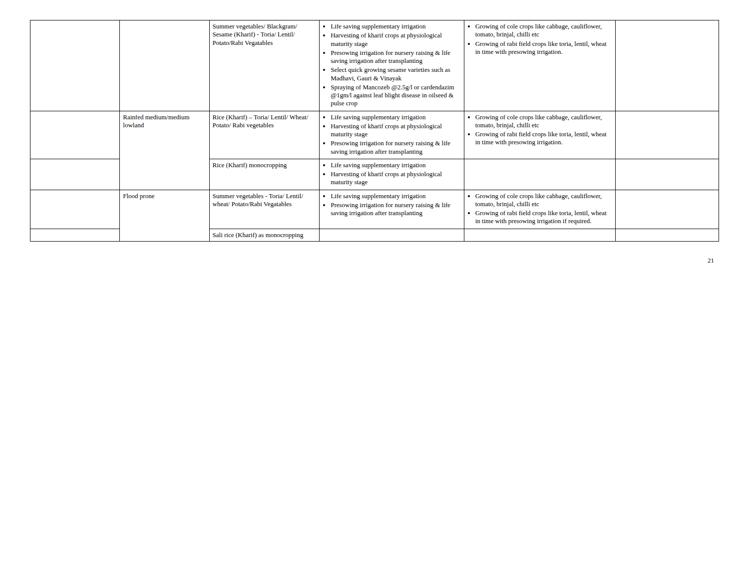| | | Summer vegetables/ Blackgram/ Sesame (Kharif) - Toria/ Lentil/ Potato/Rabi Vegatables | Life saving supplementary irrigation Harvesting of kharif crops at physiological maturity stage Presowing irrigation for nursery raising & life saving irrigation after transplanting Select quick growing sesame varieties such as Madhavi, Gauri & Vinayak Spraying of Mancozeb @2.5g/l or cardendazim @1gm/l against leaf blight disease in oilseed & pulse crop | Growing of cole crops like cabbage, cauliflower, tomato, brinjal, chilli etc Growing of rabi field crops like toria, lentil, wheat in time with presowing irrigation. | |
| | Rainfed medium/medium lowland | Rice (Kharif) – Toria/ Lentil/ Wheat/ Potato/ Rabi vegetables | Life saving supplementary irrigation Harvesting of kharif crops at physiological maturity stage Presowing irrigation for nursery raising & life saving irrigation after transplanting | Growing of cole crops like cabbage, cauliflower, tomato, brinjal, chilli etc Growing of rabi field crops like toria, lentil, wheat in time with presowing irrigation. | |
| | Rice (Kharif) monocropping | Life saving supplementary irrigation Harvesting of kharif crops at physiological maturity stage | | |
| | Flood prone | Summer vegetables - Toria/ Lentil/ wheat/ Potato/Rabi Vegatables | Life saving supplementary irrigation Presowing irrigation for nursery raising & life saving irrigation after transplanting | Growing of cole crops like cabbage, cauliflower, tomato, brinjal, chilli etc Growing of rabi field crops like toria, lentil, wheat in time with presowing irrigation if required. | |
| | Sali rice (Kharif) as monocropping | | | |
21